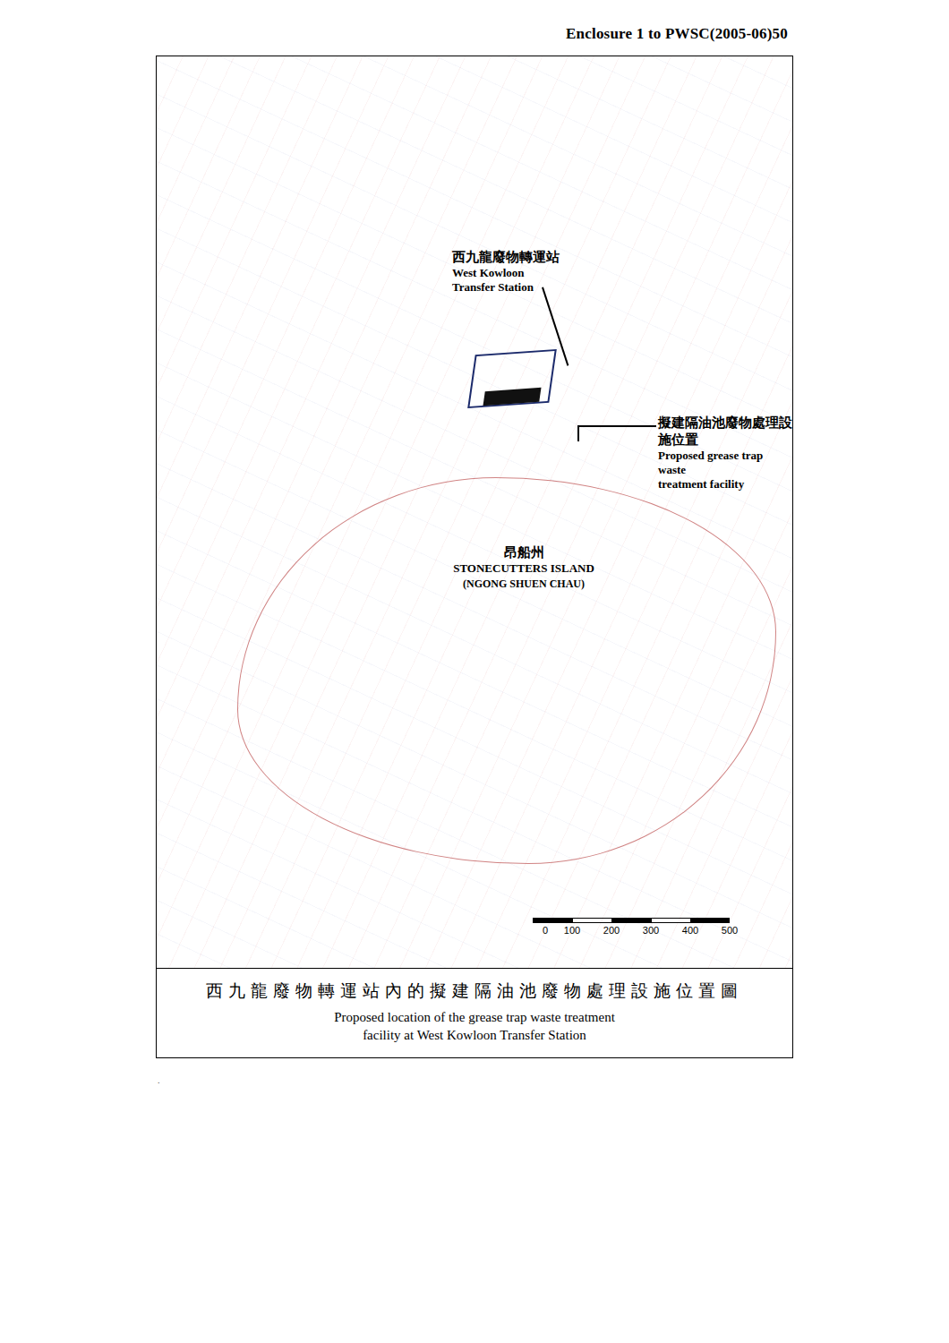Enclosure 1 to PWSC(2005-06)50
西九龍廢物轉運站 West Kowloon
Transfer Station
擬建隔油池廢物處理設施位置 Proposed grease trap waste
treatment facility
昂船州 STONECUTTERS ISLAND (NGONG SHUEN CHAU)
0100200300400500
西九龍廢物轉運站內的擬建隔油池廢物處理設施位置圖
Proposed location of the grease trap waste treatment
facility at West Kowloon Transfer Station
.